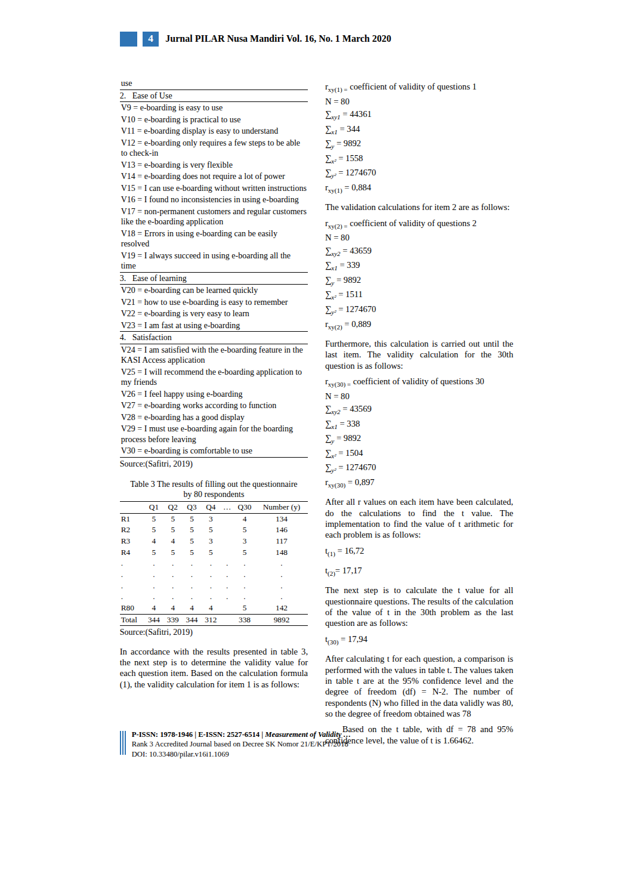4 Jurnal PILAR Nusa Mandiri Vol. 16, No. 1 March 2020
| use |
| 2. Ease of Use |
| V9 = e-boarding is easy to use |
| V10 = e-boarding is practical to use |
| V11 = e-boarding display is easy to understand |
| V12 = e-boarding only requires a few steps to be able to check-in |
| V13 = e-boarding is very flexible |
| V14 = e-boarding does not require a lot of power |
| V15 = I can use e-boarding without written instructions |
| V16 = I found no inconsistencies in using e-boarding |
| V17 = non-permanent customers and regular customers like the e-boarding application |
| V18 = Errors in using e-boarding can be easily resolved |
| V19 = I always succeed in using e-boarding all the time |
| 3. Ease of learning |
| V20 = e-boarding can be learned quickly |
| V21 = how to use e-boarding is easy to remember |
| V22 = e-boarding is very easy to learn |
| V23 = I am fast at using e-boarding |
| 4. Satisfaction |
| V24 = I am satisfied with the e-boarding feature in the KASI Access application |
| V25 = I will recommend the e-boarding application to my friends |
| V26 = I feel happy using e-boarding |
| V27 = e-boarding works according to function |
| V28 = e-boarding has a good display |
| V29 = I must use e-boarding again for the boarding process before leaving |
| V30 = e-boarding is comfortable to use |
Source:(Safitri, 2019)
Table 3 The results of filling out the questionnaire
by 80 respondents
| | Q1 | Q2 | Q3 | Q4 | … | Q30 | Number (y) |
| --- | --- | --- | --- | --- | --- | --- | --- |
| R1 | 5 | 5 | 5 | 3 | | 4 | 134 |
| R2 | 5 | 5 | 5 | 5 | | 5 | 146 |
| R3 | 4 | 4 | 5 | 3 | | 3 | 117 |
| R4 | 5 | 5 | 5 | 5 | | 5 | 148 |
| . | . | . | . | . | . | . | . |
| . | . | . | . | . | . | . | . |
| . | . | . | . | . | . | . | . |
| . | . | . | . | . | . | . | . |
| R80 | 4 | 4 | 4 | 4 | | 5 | 142 |
| Total | 344 | 339 | 344 | 312 | | 338 | 9892 |
Source:(Safitri, 2019)
In accordance with the results presented in table 3, the next step is to determine the validity value for each question item. Based on the calculation formula (1), the validity calculation for item 1 is as follows:
rxy(1) = coefficient of validity of questions 1
N = 80
∑xy1 = 44361
∑x1 = 344
∑y = 9892
∑x² = 1558
∑y² = 1274670
rxy(1) = 0,884
The validation calculations for item 2 are as follows:
rxy(2) = coefficient of validity of questions 2
N = 80
∑xy2 = 43659
∑x1 = 339
∑y = 9892
∑x² = 1511
∑y² = 1274670
rxy(2) = 0,889
Furthermore, this calculation is carried out until the last item. The validity calculation for the 30th question is as follows:
rxy(30) = coefficient of validity of questions 30
N = 80
∑xy2 = 43569
∑x1 = 338
∑y = 9892
∑x² = 1504
∑y² = 1274670
rxy(30) = 0,897
After all r values on each item have been calculated, do the calculations to find the t value. The implementation to find the value of t arithmetic for each problem is as follows:
t(1) = 16,72
t(2)= 17,17
The next step is to calculate the t value for all questionnaire questions. The results of the calculation of the value of t in the 30th problem as the last question are as follows:
t(30) = 17,94
After calculating t for each question, a comparison is performed with the values in table t. The values taken in table t are at the 95% confidence level and the degree of freedom (df) = N-2. The number of respondents (N) who filled in the data validly was 80, so the degree of freedom obtained was 78
Based on the t table, with df = 78 and 95% confidence level, the value of t is 1.66462.
P-ISSN: 1978-1946 | E-ISSN: 2527-6514 | Measurement of Validity …
Rank 3 Accredited Journal based on Decree SK Nomor 21/E/KPT/2018
DOI: 10.33480/pilar.v16i1.1069